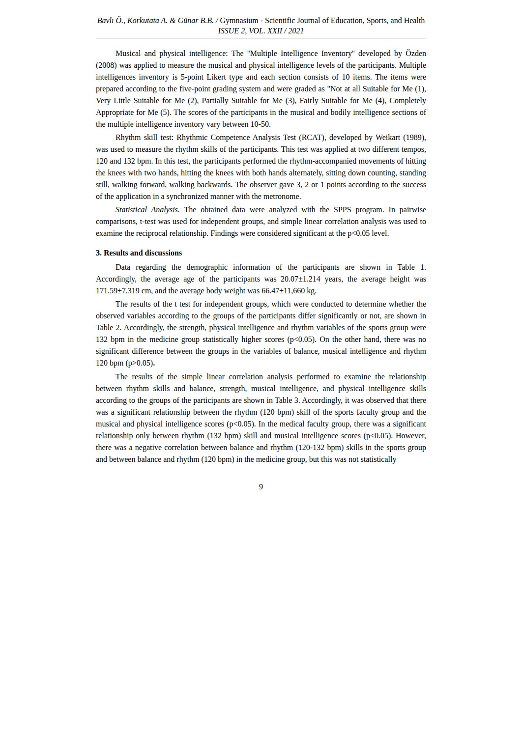Bavlı Ö., Korkutata A. & Günar B.B. / Gymnasium - Scientific Journal of Education, Sports, and Health ISSUE 2, VOL. XXII / 2021
Musical and physical intelligence: The ''Multiple Intelligence Inventory'' developed by Özden (2008) was applied to measure the musical and physical intelligence levels of the participants. Multiple intelligences inventory is 5-point Likert type and each section consists of 10 items. The items were prepared according to the five-point grading system and were graded as "Not at all Suitable for Me (1), Very Little Suitable for Me (2), Partially Suitable for Me (3), Fairly Suitable for Me (4), Completely Appropriate for Me (5). The scores of the participants in the musical and bodily intelligence sections of the multiple intelligence inventory vary between 10-50.
Rhythm skill test: Rhythmic Competence Analysis Test (RCAT), developed by Weikart (1989), was used to measure the rhythm skills of the participants. This test was applied at two different tempos, 120 and 132 bpm. In this test, the participants performed the rhythm-accompanied movements of hitting the knees with two hands, hitting the knees with both hands alternately, sitting down counting, standing still, walking forward, walking backwards. The observer gave 3, 2 or 1 points according to the success of the application in a synchronized manner with the metronome.
Statistical Analysis. The obtained data were analyzed with the SPPS program. In pairwise comparisons, t-test was used for independent groups, and simple linear correlation analysis was used to examine the reciprocal relationship. Findings were considered significant at the p<0.05 level.
3. Results and discussions
Data regarding the demographic information of the participants are shown in Table 1. Accordingly, the average age of the participants was 20.07±1.214 years, the average height was 171.59±7.319 cm, and the average body weight was 66.47±11,660 kg.
The results of the t test for independent groups, which were conducted to determine whether the observed variables according to the groups of the participants differ significantly or not, are shown in Table 2. Accordingly, the strength, physical intelligence and rhythm variables of the sports group were 132 bpm in the medicine group statistically higher scores (p<0.05). On the other hand, there was no significant difference between the groups in the variables of balance, musical intelligence and rhythm 120 bpm (p>0.05).
The results of the simple linear correlation analysis performed to examine the relationship between rhythm skills and balance, strength, musical intelligence, and physical intelligence skills according to the groups of the participants are shown in Table 3. Accordingly, it was observed that there was a significant relationship between the rhythm (120 bpm) skill of the sports faculty group and the musical and physical intelligence scores (p<0.05). In the medical faculty group, there was a significant relationship only between rhythm (132 bpm) skill and musical intelligence scores (p<0.05). However, there was a negative correlation between balance and rhythm (120-132 bpm) skills in the sports group and between balance and rhythm (120 bpm) in the medicine group, but this was not statistically
9